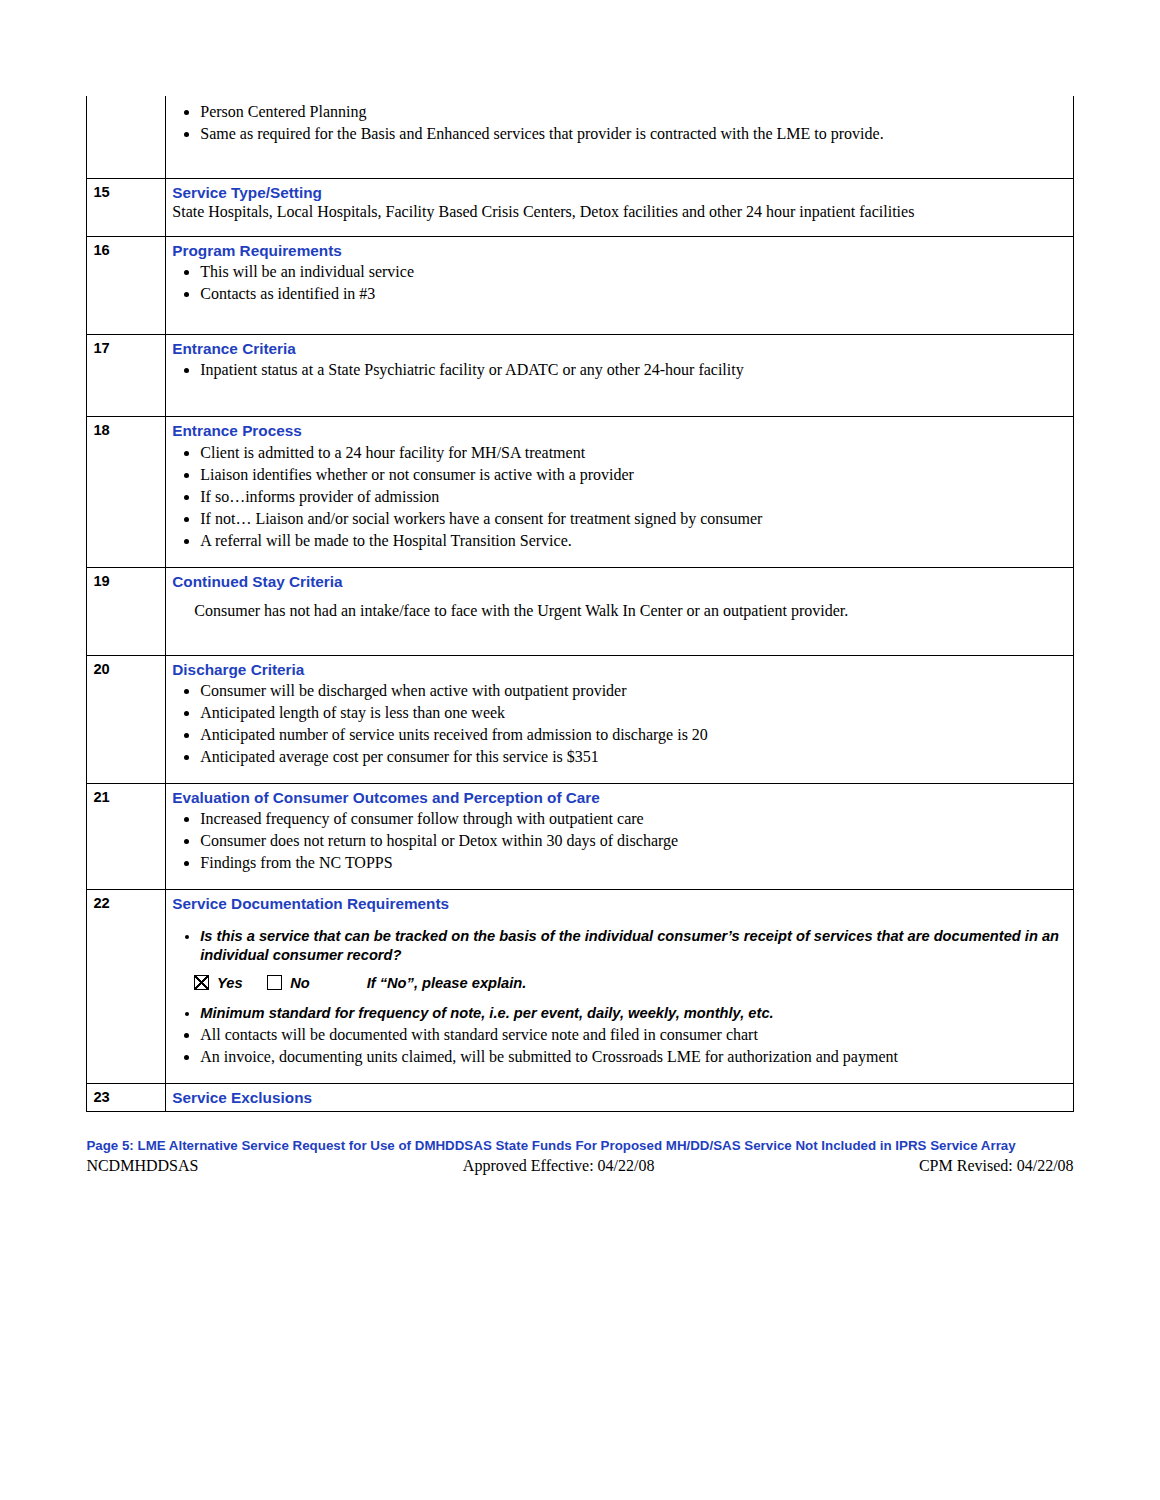| | Person Centered Planning Same as required for the Basis and Enhanced services that provider is contracted with the LME to provide. |
| 15 | Service Type/Setting State Hospitals, Local Hospitals, Facility Based Crisis Centers, Detox facilities and other 24 hour inpatient facilities |
| 16 | Program Requirements This will be an individual service Contacts as identified in #3 |
| 17 | Entrance Criteria Inpatient status at a State Psychiatric facility or ADATC or any other 24-hour facility |
| 18 | Entrance Process Client is admitted to a 24 hour facility for MH/SA treatment Liaison identifies whether or not consumer is active with a provider If so…informs provider of admission If not… Liaison and/or social workers have a consent for treatment signed by consumer A referral will be made to the Hospital Transition Service. |
| 19 | Continued Stay Criteria Consumer has not had an intake/face to face with the Urgent Walk In Center or an outpatient provider. |
| 20 | Discharge Criteria Consumer will be discharged when active with outpatient provider Anticipated length of stay is less than one week Anticipated number of service units received from admission to discharge is 20 Anticipated average cost per consumer for this service is $351 |
| 21 | Evaluation of Consumer Outcomes and Perception of Care Increased frequency of consumer follow through with outpatient care Consumer does not return to hospital or Detox within 30 days of discharge Findings from the NC TOPPS |
| 22 | Service Documentation Requirements Is this a service that can be tracked on the basis of the individual consumer’s receipt of services that are documented in an individual consumer record? Yes No If “No”, please explain. Minimum standard for frequency of note, i.e. per event, daily, weekly, monthly, etc. All contacts will be documented with standard service note and filed in consumer chart An invoice, documenting units claimed, will be submitted to Crossroads LME for authorization and payment |
| 23 | Service Exclusions |
Page 5: LME Alternative Service Request for Use of DMHDDSAS State Funds For Proposed MH/DD/SAS Service Not Included in IPRS Service Array
NCDMHDDSAS Approved Effective: 04/22/08 CPM Revised: 04/22/08